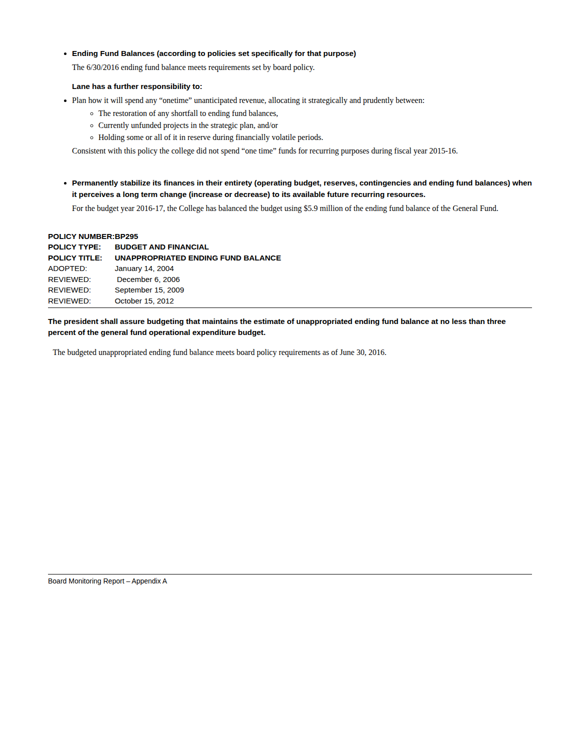Ending Fund Balances (according to policies set specifically for that purpose)
The 6/30/2016 ending fund balance meets requirements set by board policy.
Lane has a further responsibility to:
Plan how it will spend any “onetime” unanticipated revenue, allocating it strategically and prudently between:
The restoration of any shortfall to ending fund balances,
Currently unfunded projects in the strategic plan, and/or
Holding some or all of it in reserve during financially volatile periods.
Consistent with this policy the college did not spend “one time” funds for recurring purposes during fiscal year 2015-16.
Permanently stabilize its finances in their entirety (operating budget, reserves, contingencies and ending fund balances) when it perceives a long term change (increase or decrease) to its available future recurring resources.
For the budget year 2016-17, the College has balanced the budget using $5.9 million of the ending fund balance of the General Fund.
| POLICY NUMBER: | BP295 |
| POLICY TYPE: | BUDGET AND FINANCIAL |
| POLICY TITLE: | UNAPPROPRIATED ENDING FUND BALANCE |
| ADOPTED: | January 14, 2004 |
| REVIEWED: | December 6, 2006 |
| REVIEWED: | September 15, 2009 |
| REVIEWED: | October 15, 2012 |
The president shall assure budgeting that maintains the estimate of unappropriated ending fund balance at no less than three percent of the general fund operational expenditure budget.
The budgeted unappropriated ending fund balance meets board policy requirements as of June 30, 2016.
Board Monitoring Report – Appendix A